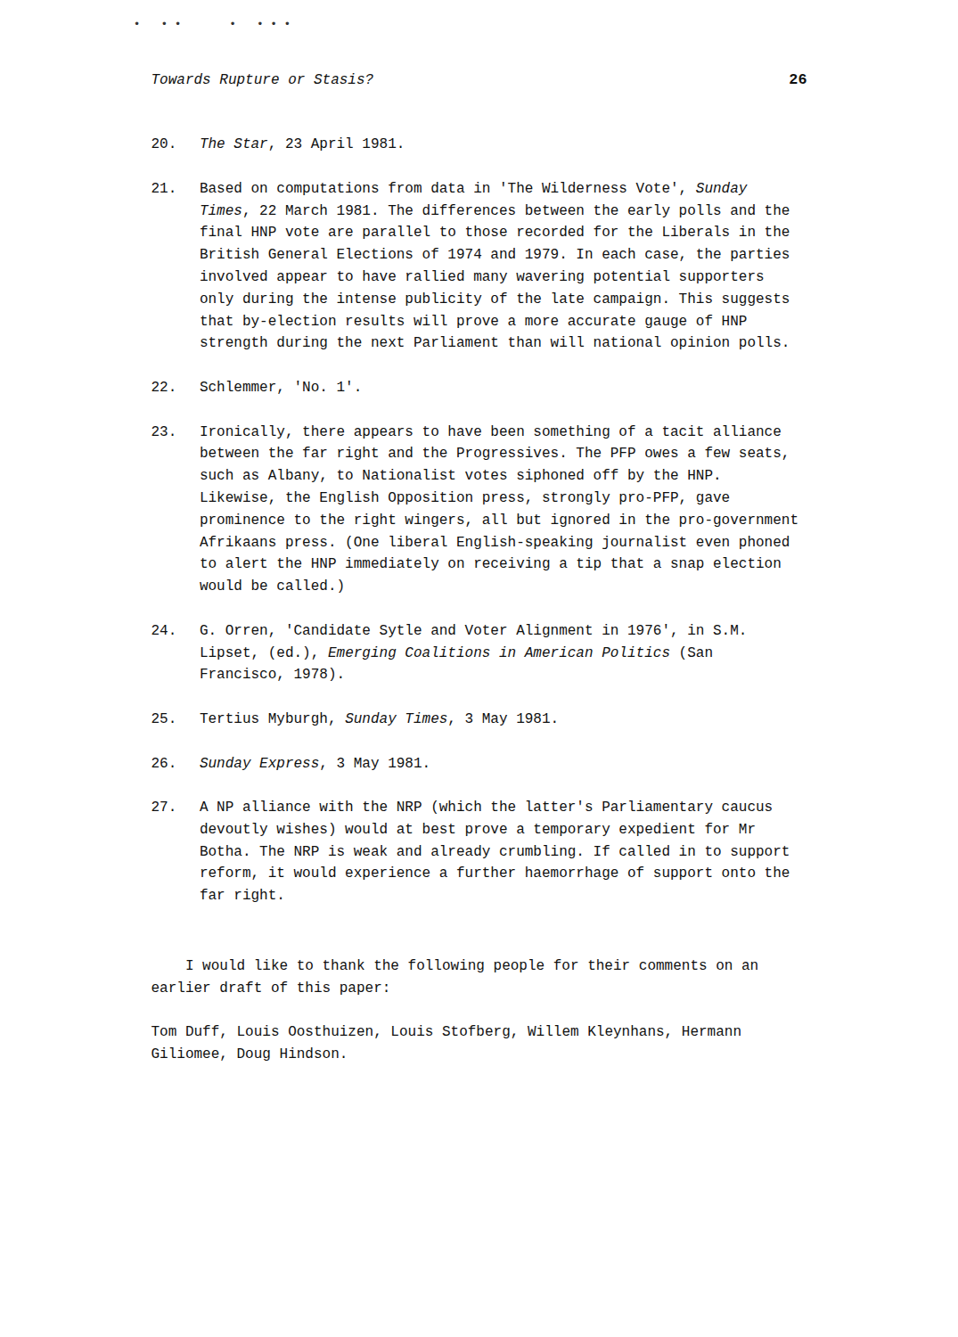• •• • •••
Towards Rupture or Stasis? 26
20. The Star, 23 April 1981.
21. Based on computations from data in 'The Wilderness Vote', Sunday Times, 22 March 1981. The differences between the early polls and the final HNP vote are parallel to those recorded for the Liberals in the British General Elections of 1974 and 1979. In each case, the parties involved appear to have rallied many wavering potential supporters only during the intense publicity of the late campaign. This suggests that by-election results will prove a more accurate gauge of HNP strength during the next Parliament than will national opinion polls.
22. Schlemmer, 'No. 1'.
23. Ironically, there appears to have been something of a tacit alliance between the far right and the Progressives. The PFP owes a few seats, such as Albany, to Nationalist votes siphoned off by the HNP. Likewise, the English Opposition press, strongly pro-PFP, gave prominence to the right wingers, all but ignored in the pro-government Afrikaans press. (One liberal English-speaking journalist even phoned to alert the HNP immediately on receiving a tip that a snap election would be called.)
24. G. Orren, 'Candidate Sytle and Voter Alignment in 1976', in S.M. Lipset, (ed.), Emerging Coalitions in American Politics (San Francisco, 1978).
25. Tertius Myburgh, Sunday Times, 3 May 1981.
26. Sunday Express, 3 May 1981.
27. A NP alliance with the NRP (which the latter's Parliamentary caucus devoutly wishes) would at best prove a temporary expedient for Mr Botha. The NRP is weak and already crumbling. If called in to support reform, it would experience a further haemorrhage of support onto the far right.
I would like to thank the following people for their comments on an earlier draft of this paper:
Tom Duff, Louis Oosthuizen, Louis Stofberg, Willem Kleynhans, Hermann Giliomee, Doug Hindson.